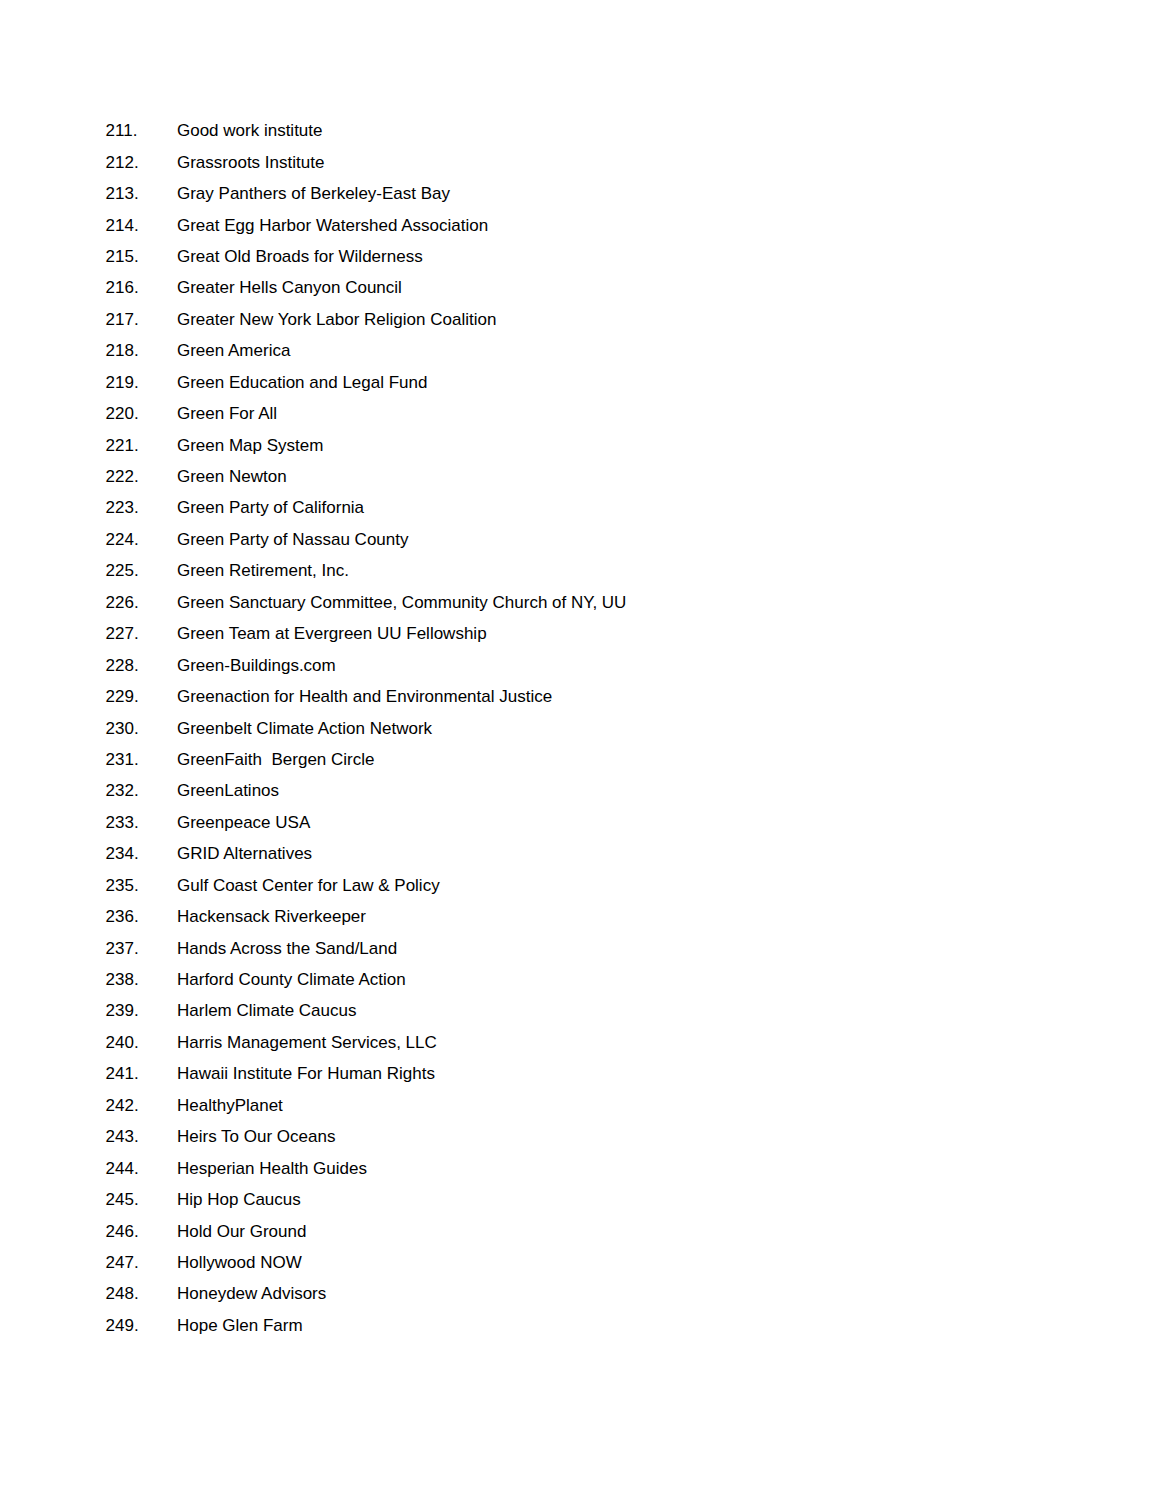211. Good work institute
212. Grassroots Institute
213. Gray Panthers of Berkeley-East Bay
214. Great Egg Harbor Watershed Association
215. Great Old Broads for Wilderness
216. Greater Hells Canyon Council
217. Greater New York Labor Religion Coalition
218. Green America
219. Green Education and Legal Fund
220. Green For All
221. Green Map System
222. Green Newton
223. Green Party of California
224. Green Party of Nassau County
225. Green Retirement, Inc.
226. Green Sanctuary Committee, Community Church of NY, UU
227. Green Team at Evergreen UU Fellowship
228. Green-Buildings.com
229. Greenaction for Health and Environmental Justice
230. Greenbelt Climate Action Network
231. GreenFaith Bergen Circle
232. GreenLatinos
233. Greenpeace USA
234. GRID Alternatives
235. Gulf Coast Center for Law & Policy
236. Hackensack Riverkeeper
237. Hands Across the Sand/Land
238. Harford County Climate Action
239. Harlem Climate Caucus
240. Harris Management Services, LLC
241. Hawaii Institute For Human Rights
242. HealthyPlanet
243. Heirs To Our Oceans
244. Hesperian Health Guides
245. Hip Hop Caucus
246. Hold Our Ground
247. Hollywood NOW
248. Honeydew Advisors
249. Hope Glen Farm